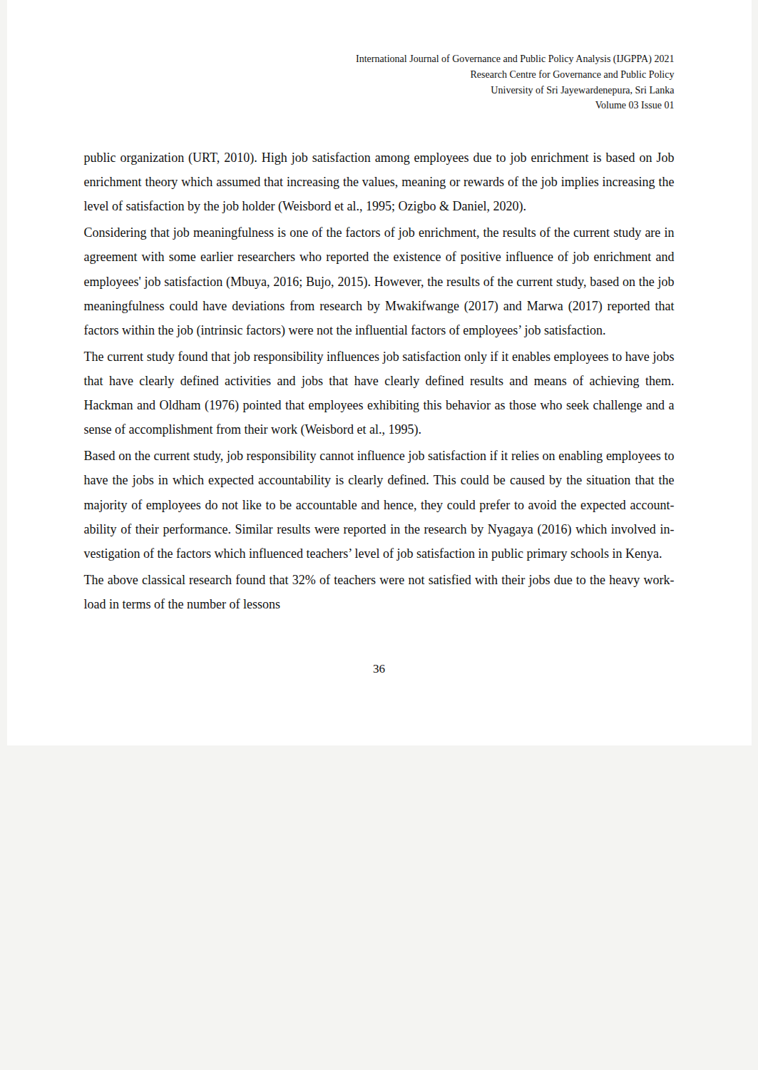International Journal of Governance and Public Policy Analysis (IJGPPA) 2021
Research Centre for Governance and Public Policy
University of Sri Jayewardenepura, Sri Lanka
Volume 03 Issue 01
public organization (URT, 2010). High job satisfaction among employees due to job enrichment is based on Job enrichment theory which assumed that increasing the values, meaning or rewards of the job implies increasing the level of satisfaction by the job holder (Weisbord et al., 1995; Ozigbo & Daniel, 2020).
Considering that job meaningfulness is one of the factors of job enrichment, the results of the current study are in agreement with some earlier researchers who reported the existence of positive influence of job enrichment and employees' job satisfaction (Mbuya, 2016; Bujo, 2015). However, the results of the current study, based on the job meaningfulness could have deviations from research by Mwakifwange (2017) and Marwa (2017) reported that factors within the job (intrinsic factors) were not the influential factors of employees’ job satisfaction.
The current study found that job responsibility influences job satisfaction only if it enables employees to have jobs that have clearly defined activities and jobs that have clearly defined results and means of achieving them. Hackman and Oldham (1976) pointed that employees exhibiting this behavior as those who seek challenge and a sense of accomplishment from their work (Weisbord et al., 1995).
Based on the current study, job responsibility cannot influence job satisfaction if it relies on enabling employees to have the jobs in which expected accountability is clearly defined. This could be caused by the situation that the majority of employees do not like to be accountable and hence, they could prefer to avoid the expected accountability of their performance. Similar results were reported in the research by Nyagaya (2016) which involved investigation of the factors which influenced teachers’ level of job satisfaction in public primary schools in Kenya.
The above classical research found that 32% of teachers were not satisfied with their jobs due to the heavy workload in terms of the number of lessons
36